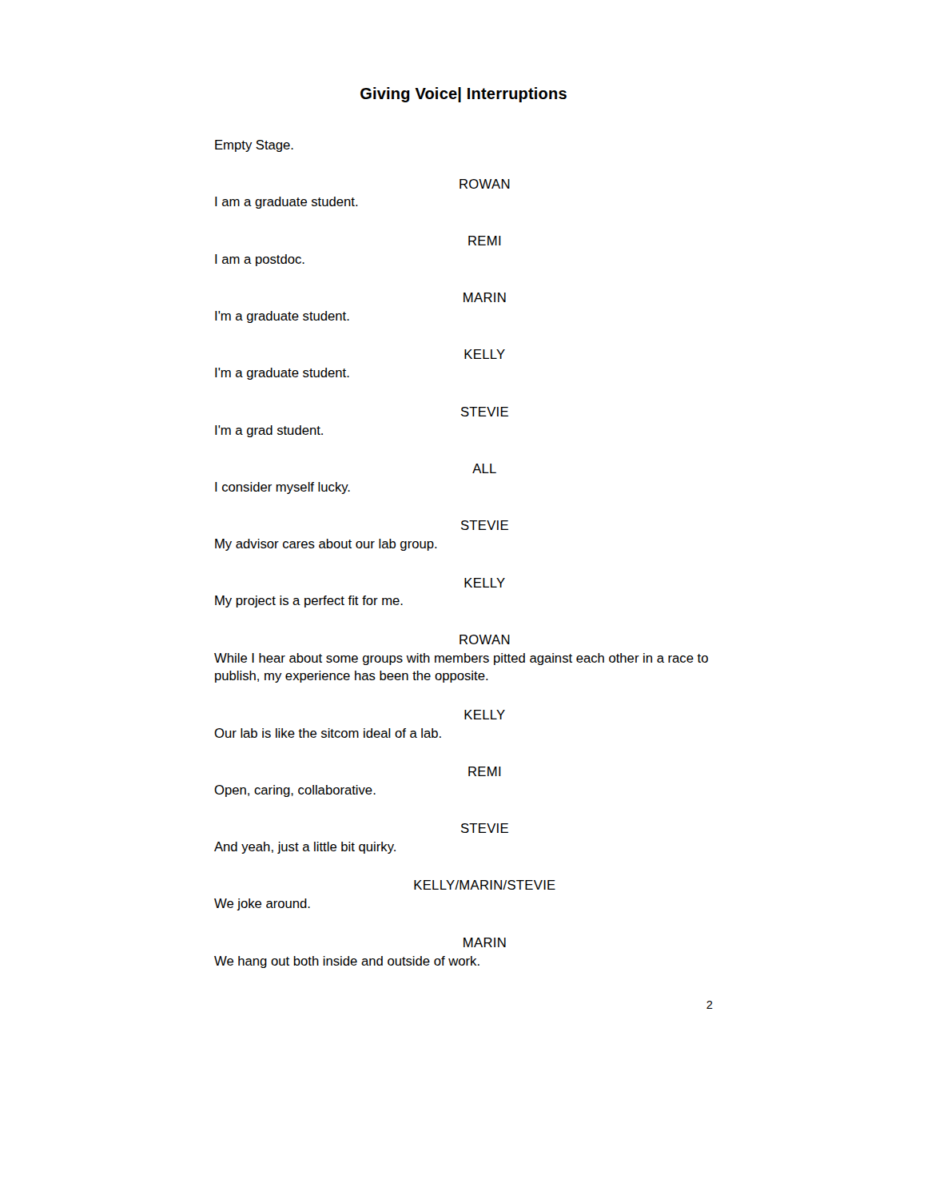Giving Voice| Interruptions
Empty Stage.
ROWAN
I am a graduate student.
REMI
I am a postdoc.
MARIN
I'm a graduate student.
KELLY
I'm a graduate student.
STEVIE
I'm a grad student.
ALL
I consider myself lucky.
STEVIE
My advisor cares about our lab group.
KELLY
My project is a perfect fit for me.
ROWAN
While I hear about some groups with members pitted against each other in a race to publish, my experience has been the opposite.
KELLY
Our lab is like the sitcom ideal of a lab.
REMI
Open, caring, collaborative.
STEVIE
And yeah, just a little bit quirky.
KELLY/MARIN/STEVIE
We joke around.
MARIN
We hang out both inside and outside of work.
2